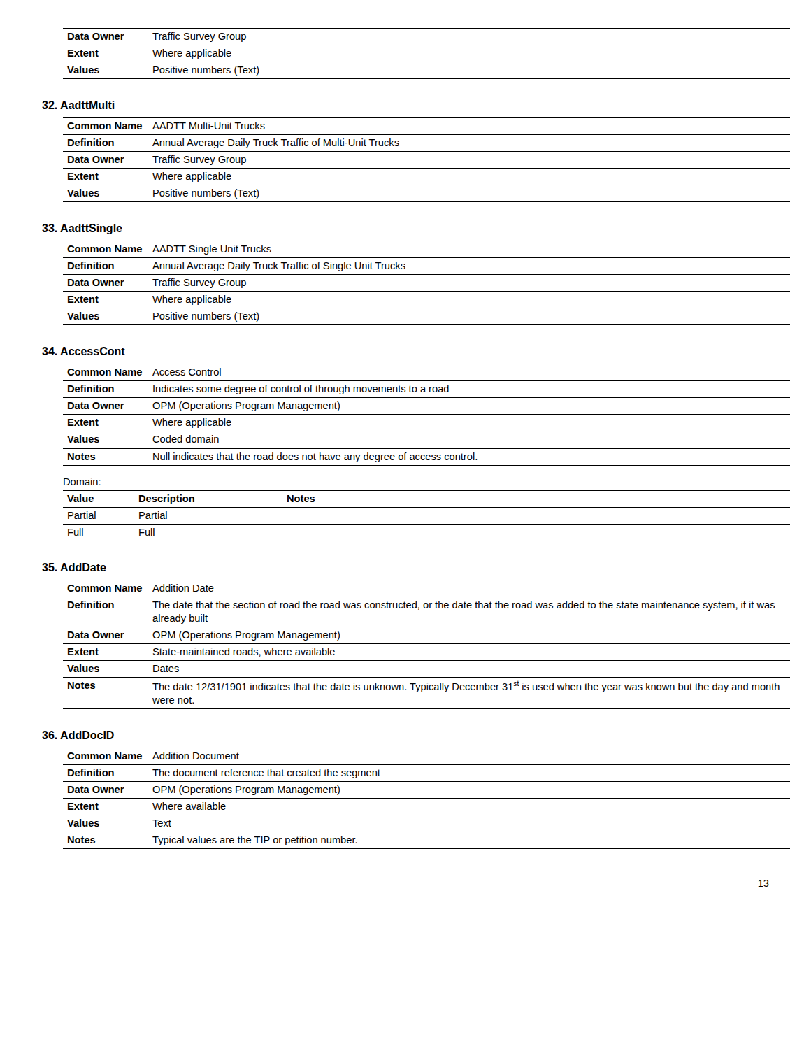| Data Owner | Traffic Survey Group |
| Extent | Where applicable |
| Values | Positive numbers (Text) |
32. AadttMulti
| Common Name | AADTT Multi-Unit Trucks |
| Definition | Annual Average Daily Truck Traffic of Multi-Unit Trucks |
| Data Owner | Traffic Survey Group |
| Extent | Where applicable |
| Values | Positive numbers (Text) |
33. AadttSingle
| Common Name | AADTT Single Unit Trucks |
| Definition | Annual Average Daily Truck Traffic of Single Unit Trucks |
| Data Owner | Traffic Survey Group |
| Extent | Where applicable |
| Values | Positive numbers (Text) |
34. AccessCont
| Common Name | Access Control |
| Definition | Indicates some degree of control of through movements to a road |
| Data Owner | OPM (Operations Program Management) |
| Extent | Where applicable |
| Values | Coded domain |
| Notes | Null indicates that the road does not have any degree of access control. |
Domain:
| Value | Description | Notes |
| --- | --- | --- |
| Partial | Partial | |
| Full | Full | |
35. AddDate
| Common Name | Addition Date |
| Definition | The date that the section of road the road was constructed, or the date that the road was added to the state maintenance system, if it was already built |
| Data Owner | OPM (Operations Program Management) |
| Extent | State-maintained roads, where available |
| Values | Dates |
| Notes | The date 12/31/1901 indicates that the date is unknown. Typically December 31 st is used when the year was known but the day and month were not. |
36. AddDocID
| Common Name | Addition Document |
| Definition | The document reference that created the segment |
| Data Owner | OPM (Operations Program Management) |
| Extent | Where available |
| Values | Text |
| Notes | Typical values are the TIP or petition number. |
13